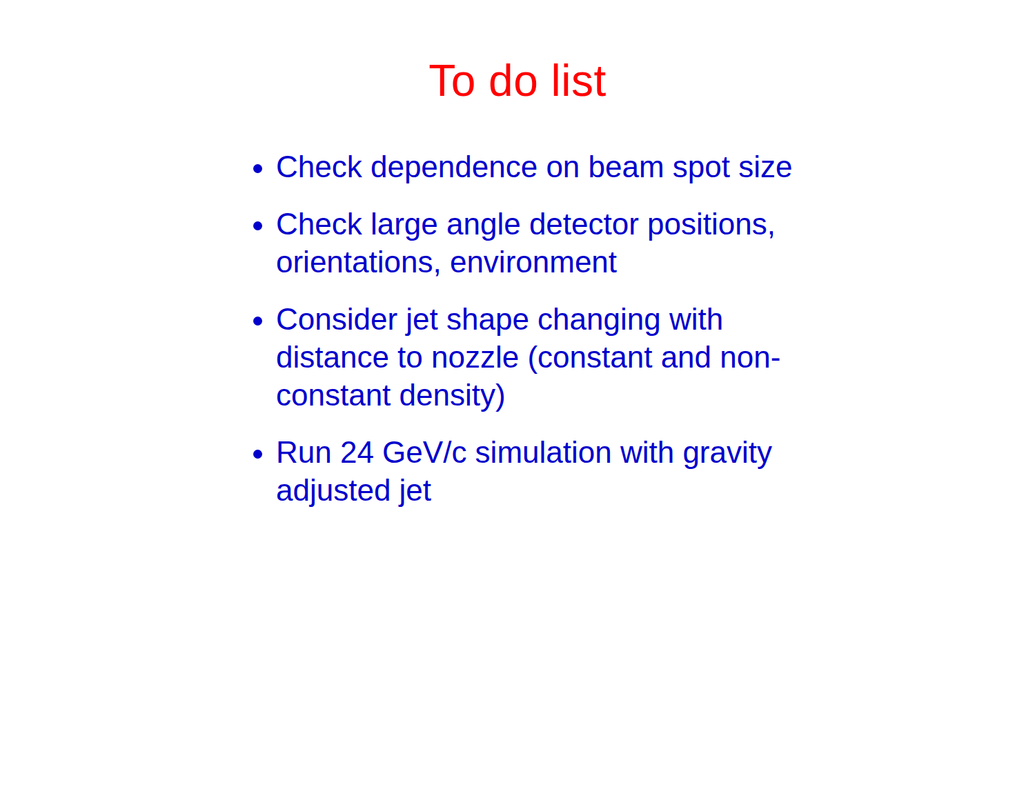To do list
Check dependence on beam spot size
Check large angle detector positions, orientations, environment
Consider jet shape changing with distance to nozzle (constant and non-constant density)
Run 24 GeV/c simulation with gravity adjusted jet